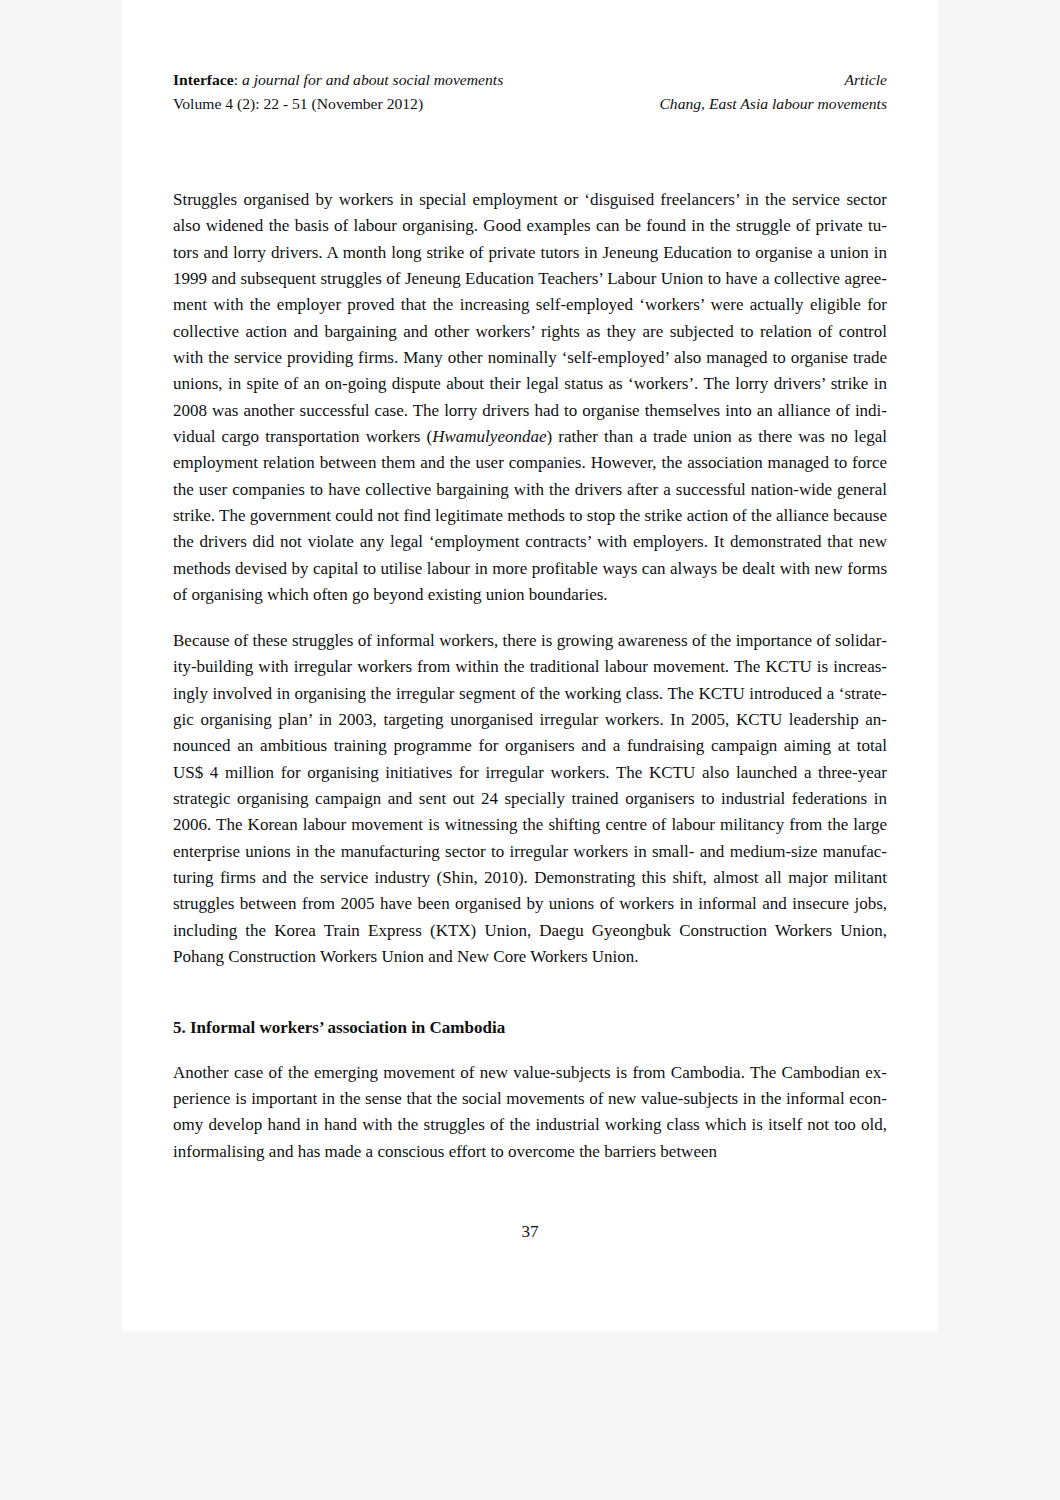Interface: a journal for and about social movements Article
Volume 4 (2): 22 - 51 (November 2012) Chang, East Asia labour movements
Struggles organised by workers in special employment or ‘disguised freelancers’ in the service sector also widened the basis of labour organising. Good examples can be found in the struggle of private tutors and lorry drivers. A month long strike of private tutors in Jeneung Education to organise a union in 1999 and subsequent struggles of Jeneung Education Teachers’ Labour Union to have a collective agreement with the employer proved that the increasing self-employed ‘workers’ were actually eligible for collective action and bargaining and other workers’ rights as they are subjected to relation of control with the service providing firms. Many other nominally ‘self-employed’ also managed to organise trade unions, in spite of an on-going dispute about their legal status as ‘workers’. The lorry drivers’ strike in 2008 was another successful case. The lorry drivers had to organise themselves into an alliance of individual cargo transportation workers (Hwamulyeondae) rather than a trade union as there was no legal employment relation between them and the user companies. However, the association managed to force the user companies to have collective bargaining with the drivers after a successful nation-wide general strike. The government could not find legitimate methods to stop the strike action of the alliance because the drivers did not violate any legal ‘employment contracts’ with employers. It demonstrated that new methods devised by capital to utilise labour in more profitable ways can always be dealt with new forms of organising which often go beyond existing union boundaries.
Because of these struggles of informal workers, there is growing awareness of the importance of solidarity-building with irregular workers from within the traditional labour movement. The KCTU is increasingly involved in organising the irregular segment of the working class. The KCTU introduced a ‘strategic organising plan’ in 2003, targeting unorganised irregular workers. In 2005, KCTU leadership announced an ambitious training programme for organisers and a fundraising campaign aiming at total US$ 4 million for organising initiatives for irregular workers. The KCTU also launched a three-year strategic organising campaign and sent out 24 specially trained organisers to industrial federations in 2006. The Korean labour movement is witnessing the shifting centre of labour militancy from the large enterprise unions in the manufacturing sector to irregular workers in small- and medium-size manufacturing firms and the service industry (Shin, 2010). Demonstrating this shift, almost all major militant struggles between from 2005 have been organised by unions of workers in informal and insecure jobs, including the Korea Train Express (KTX) Union, Daegu Gyeongbuk Construction Workers Union, Pohang Construction Workers Union and New Core Workers Union.
5. Informal workers’ association in Cambodia
Another case of the emerging movement of new value-subjects is from Cambodia. The Cambodian experience is important in the sense that the social movements of new value-subjects in the informal economy develop hand in hand with the struggles of the industrial working class which is itself not too old, informalising and has made a conscious effort to overcome the barriers between
37